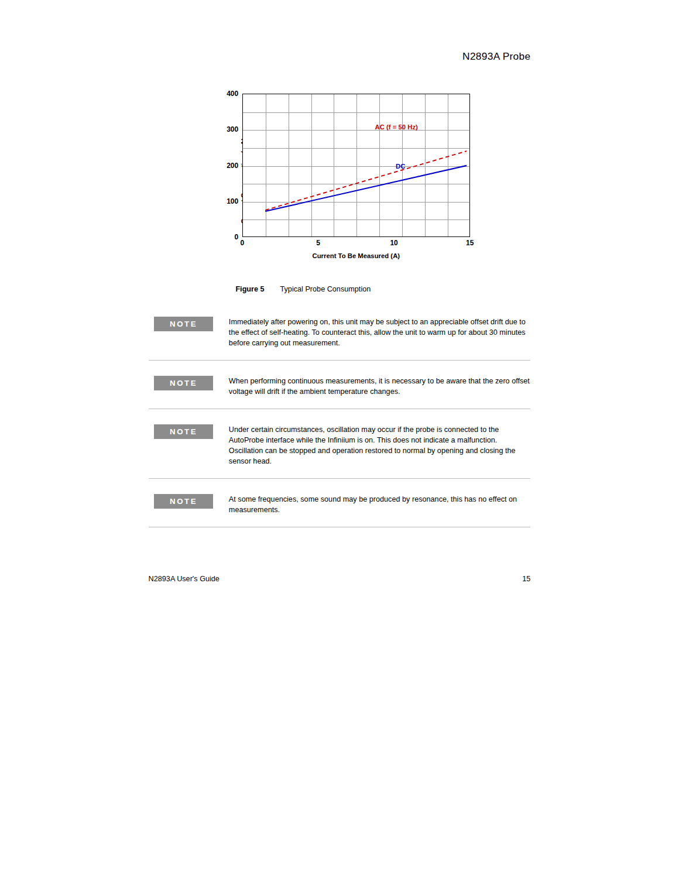N2893A Probe
Current Consumption (mA)
400
300
200
100
0
AC (f = 50 Hz)
DC
0
5
10
15
Current To Be Measured (A)
Figure 5 Typical Probe Consumption
NOTE
Immediately after powering on, this unit may be subject to an appreciable offset drift due to the effect of self-heating. To counteract this, allow the unit to warm up for about 30 minutes before carrying out measurement.
NOTE
When performing continuous measurements, it is necessary to be aware that the zero offset voltage will drift if the ambient temperature changes.
NOTE
Under certain circumstances, oscillation may occur if the probe is connected to the AutoProbe interface while the Infiniium is on. This does not indicate a malfunction. Oscillation can be stopped and operation restored to normal by opening and closing the sensor head.
NOTE
At some frequencies, some sound may be produced by resonance, this has no effect on measurements.
N2893A User's Guide
15